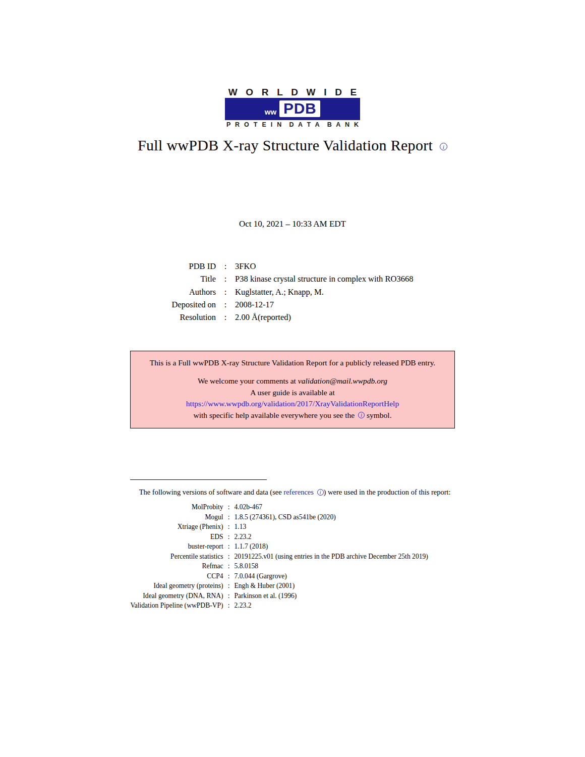W O R L D W I D E
ww PDB
P R O T E I N D A T A B A N K
Full wwPDB X-ray Structure Validation Report i
Oct 10, 2021 – 10:33 AM EDT
| PDB ID | : | 3FKO |
| Title | : | P38 kinase crystal structure in complex with RO3668 |
| Authors | : | Kuglstatter, A.; Knapp, M. |
| Deposited on | : | 2008-12-17 |
| Resolution | : | 2.00 Å(reported) |
This is a Full wwPDB X-ray Structure Validation Report for a publicly released PDB entry. We welcome your comments at validation@mail.wwpdb.org
A user guide is available at
https://www.wwpdb.org/validation/2017/XrayValidationReportHelp
with specific help available everywhere you see the i symbol.
The following versions of software and data (see references i) were used in the production of this report:
| MolProbity | : | 4.02b-467 |
| Mogul | : | 1.8.5 (274361), CSD as541be (2020) |
| Xtriage (Phenix) | : | 1.13 |
| EDS | : | 2.23.2 |
| buster-report | : | 1.1.7 (2018) |
| Percentile statistics | : | 20191225.v01 (using entries in the PDB archive December 25th 2019) |
| Refmac | : | 5.8.0158 |
| CCP4 | : | 7.0.044 (Gargrove) |
| Ideal geometry (proteins) | : | Engh & Huber (2001) |
| Ideal geometry (DNA, RNA) | : | Parkinson et al. (1996) |
| Validation Pipeline (wwPDB-VP) | : | 2.23.2 |